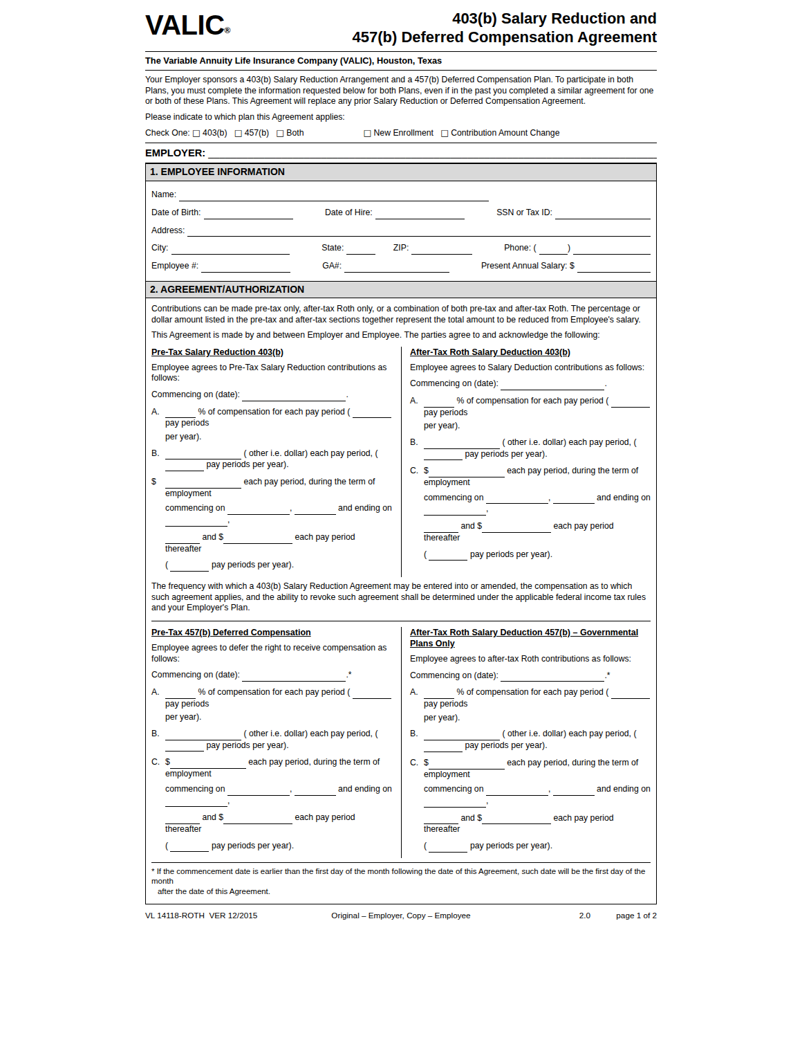VALIC®
403(b) Salary Reduction and
457(b) Deferred Compensation Agreement
The Variable Annuity Life Insurance Company (VALIC), Houston, Texas
Your Employer sponsors a 403(b) Salary Reduction Arrangement and a 457(b) Deferred Compensation Plan. To participate in both Plans, you must complete the information requested below for both Plans, even if in the past you completed a similar agreement for one or both of these Plans. This Agreement will replace any prior Salary Reduction or Deferred Compensation Agreement.
Please indicate to which plan this Agreement applies:
Check One: □ 403(b) □ 457(b) □ Both □ New Enrollment □ Contribution Amount Change
EMPLOYER: _______________________________________________________________________________________________________
1. EMPLOYEE INFORMATION
Name:
Date of Birth: Date of Hire: SSN or Tax ID:
Address:
City: State: ZIP: Phone: ( )
Employee #: GA#: Present Annual Salary: $
2. AGREEMENT/AUTHORIZATION
Contributions can be made pre-tax only, after-tax Roth only, or a combination of both pre-tax and after-tax Roth. The percentage or dollar amount listed in the pre-tax and after-tax sections together represent the total amount to be reduced from Employee's salary.
This Agreement is made by and between Employer and Employee. The parties agree to and acknowledge the following:
Pre-Tax Salary Reduction 403(b)
Employee agrees to Pre-Tax Salary Reduction contributions as follows:
Commencing on (date): .
A. % of compensation for each pay period ( pay periods per year).
B. ( other i.e. dollar) each pay period, ( pay periods per year).
$ each pay period, during the term of employment
commencing on , and ending on ,
and $ each pay period thereafter
( pay periods per year).
After-Tax Roth Salary Deduction 403(b)
Employee agrees to Salary Deduction contributions as follows:
Commencing on (date): .
A. % of compensation for each pay period ( pay periods per year).
B. ( other i.e. dollar) each pay period, ( pay periods per year).
C. $ each pay period, during the term of employment
commencing on , and ending on ,
and $ each pay period thereafter
( pay periods per year).
The frequency with which a 403(b) Salary Reduction Agreement may be entered into or amended, the compensation as to which such agreement applies, and the ability to revoke such agreement shall be determined under the applicable federal income tax rules and your Employer's Plan.
Pre-Tax 457(b) Deferred Compensation
Employee agrees to defer the right to receive compensation as follows:
Commencing on (date): .*
A. % of compensation for each pay period ( pay periods per year).
B. ( other i.e. dollar) each pay period, ( pay periods per year).
C. $ each pay period, during the term of employment
commencing on , and ending on ,
and $ each pay period thereafter
( pay periods per year).
After-Tax Roth Salary Deduction 457(b) – Governmental Plans Only
Employee agrees to after-tax Roth contributions as follows:
Commencing on (date): .*
A. % of compensation for each pay period ( pay periods per year).
B. ( other i.e. dollar) each pay period, ( pay periods per year).
C. $ each pay period, during the term of employment
commencing on , and ending on ,
and $ each pay period thereafter
( pay periods per year).
* If the commencement date is earlier than the first day of the month following the date of this Agreement, such date will be the first day of the month after the date of this Agreement.
VL 14118-ROTH VER 12/2015
Original – Employer, Copy – Employee
2.0 page 1 of 2